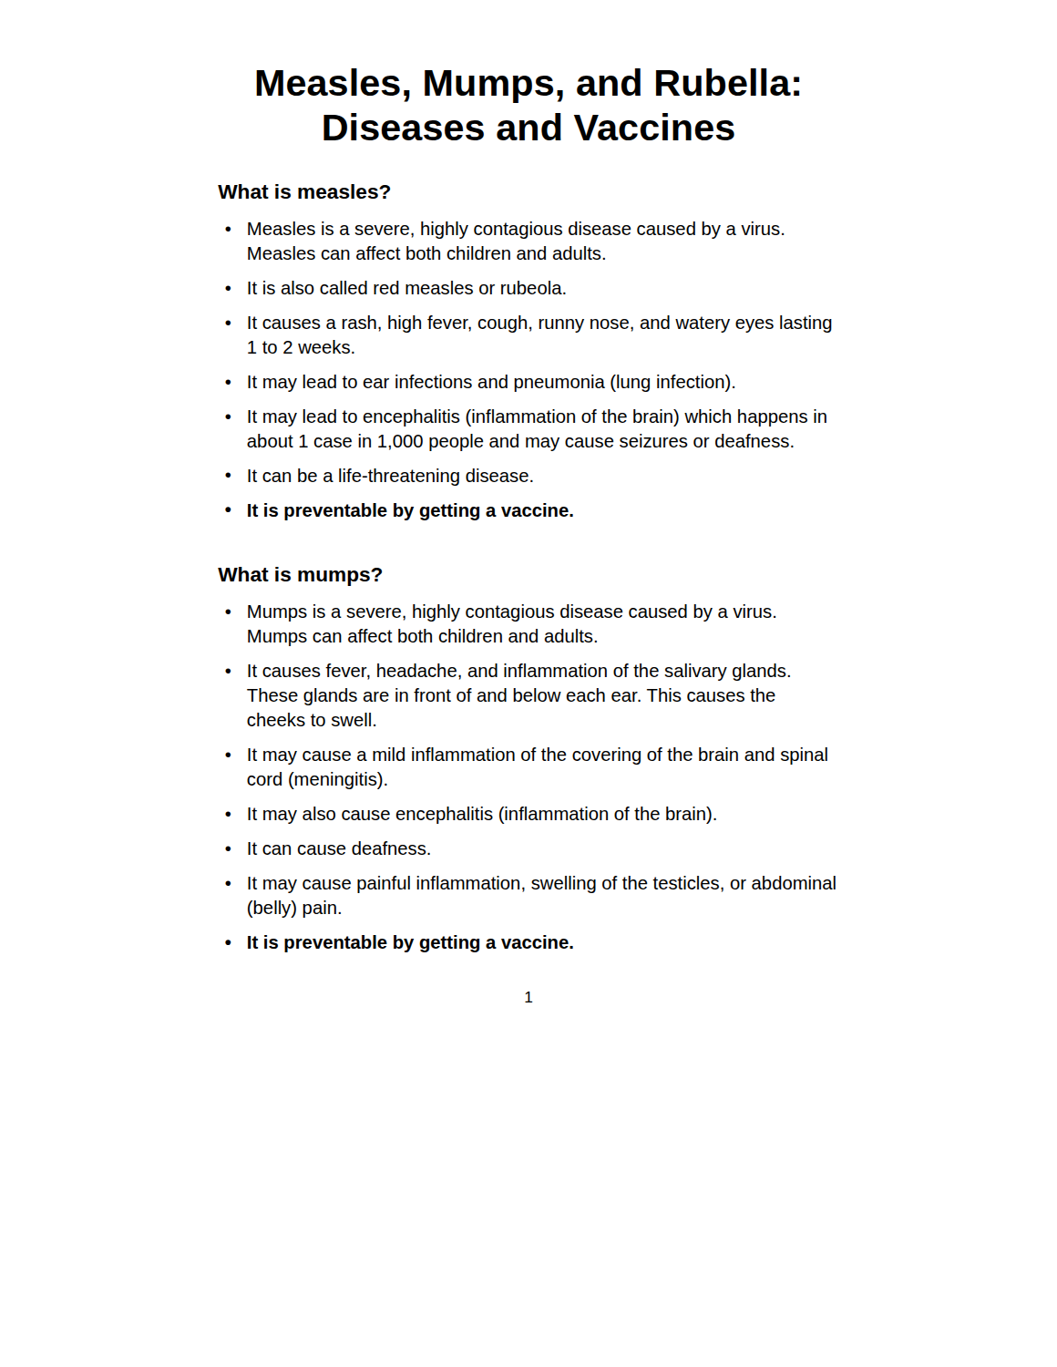Measles, Mumps, and Rubella:
Diseases and Vaccines
What is measles?
Measles is a severe, highly contagious disease caused by a virus. Measles can affect both children and adults.
It is also called red measles or rubeola.
It causes a rash, high fever, cough, runny nose, and watery eyes lasting 1 to 2 weeks.
It may lead to ear infections and pneumonia (lung infection).
It may lead to encephalitis (inflammation of the brain) which happens in about 1 case in 1,000 people and may cause seizures or deafness.
It can be a life-threatening disease.
It is preventable by getting a vaccine.
What is mumps?
Mumps is a severe, highly contagious disease caused by a virus. Mumps can affect both children and adults.
It causes fever, headache, and inflammation of the salivary glands. These glands are in front of and below each ear. This causes the cheeks to swell.
It may cause a mild inflammation of the covering of the brain and spinal cord (meningitis).
It may also cause encephalitis (inflammation of the brain).
It can cause deafness.
It may cause painful inflammation, swelling of the testicles, or abdominal (belly) pain.
It is preventable by getting a vaccine.
1